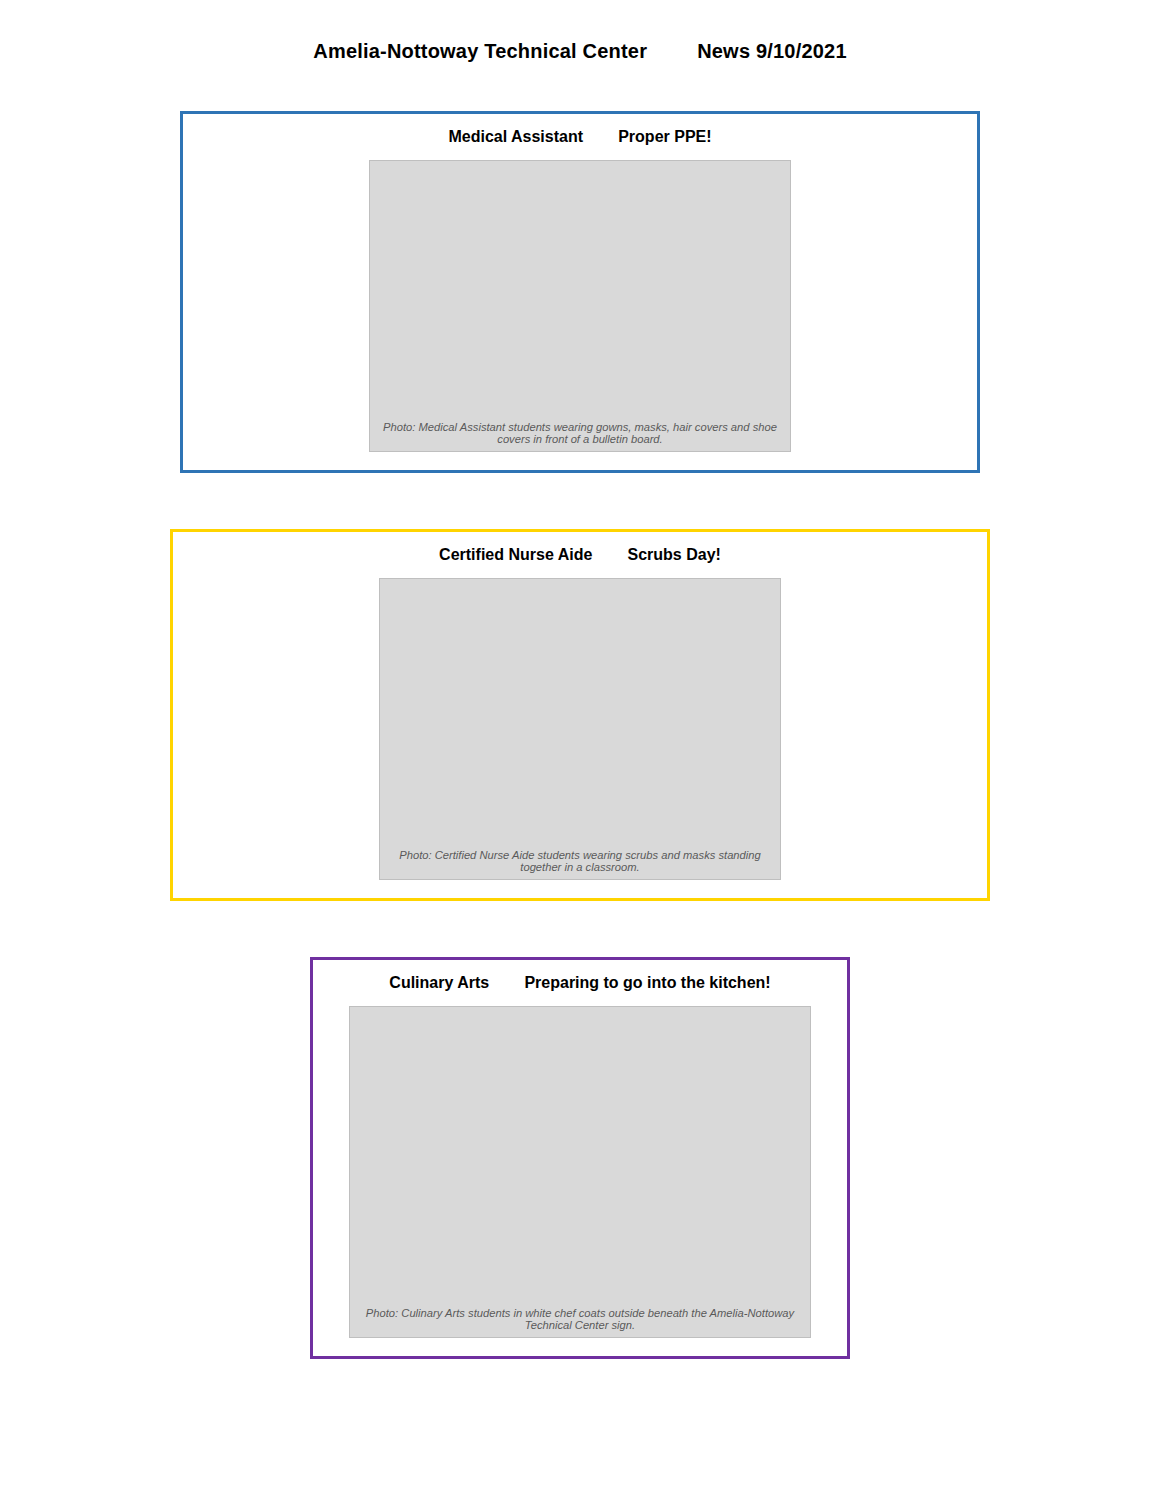Amelia-Nottoway Technical Center News 9/10/2021
Medical Assistant Proper PPE!
Photo: Medical Assistant students wearing gowns, masks, hair covers and shoe covers in front of a bulletin board.
Certified Nurse Aide Scrubs Day!
Photo: Certified Nurse Aide students wearing scrubs and masks standing together in a classroom.
Culinary Arts Preparing to go into the kitchen!
Photo: Culinary Arts students in white chef coats outside beneath the Amelia-Nottoway Technical Center sign.